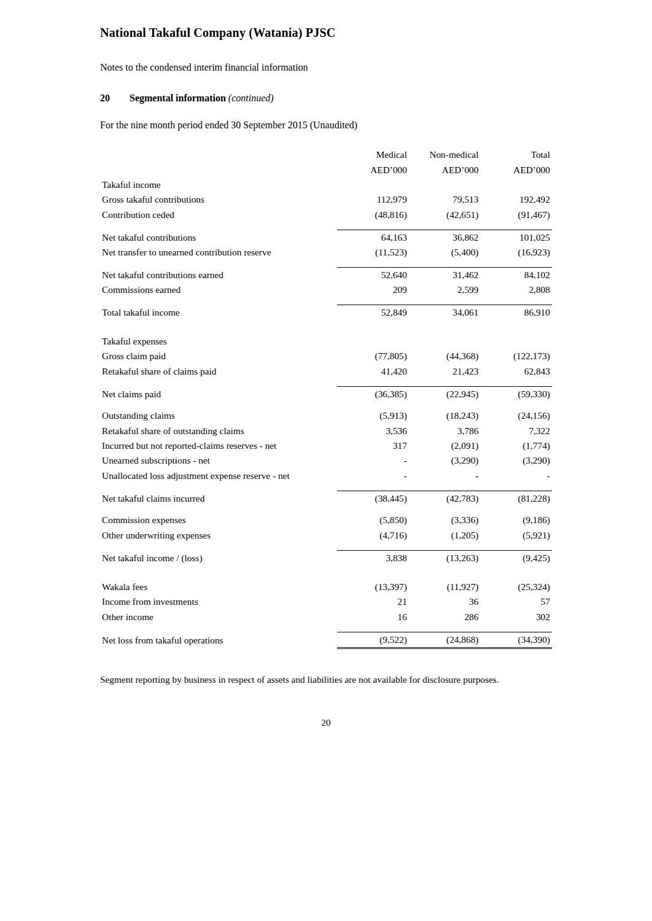National Takaful Company (Watania) PJSC
Notes to the condensed interim financial information
20 Segmental information (continued)
For the nine month period ended 30 September 2015 (Unaudited)
| | Medical | Non-medical | Total |
| --- | --- | --- | --- |
| | AED’000 | AED’000 | AED’000 |
| Takaful income | | | |
| Gross takaful contributions | 112,979 | 79,513 | 192,492 |
| Contribution ceded | (48,816) | (42,651) | (91,467) |
| Net takaful contributions | 64,163 | 36,862 | 101,025 |
| Net transfer to unearned contribution reserve | (11,523) | (5,400) | (16,923) |
| Net takaful contributions earned | 52,640 | 31,462 | 84,102 |
| Commissions earned | 209 | 2,599 | 2,808 |
| Total takaful income | 52,849 | 34,061 | 86,910 |
| Takaful expenses | | | |
| Gross claim paid | (77,805) | (44,368) | (122,173) |
| Retakaful share of claims paid | 41,420 | 21,423 | 62,843 |
| Net claims paid | (36,385) | (22,945) | (59,330) |
| Outstanding claims | (5,913) | (18,243) | (24,156) |
| Retakaful share of outstanding claims | 3,536 | 3,786 | 7,322 |
| Incurred but not reported-claims reserves - net | 317 | (2,091) | (1,774) |
| Unearned subscriptions - net | - | (3,290) | (3,290) |
| Unallocated loss adjustment expense reserve - net | - | - | - |
| Net takaful claims incurred | (38,445) | (42,783) | (81,228) |
| Commission expenses | (5,850) | (3,336) | (9,186) |
| Other underwriting expenses | (4,716) | (1,205) | (5,921) |
| Net takaful income / (loss) | 3,838 | (13,263) | (9,425) |
| Wakala fees | (13,397) | (11,927) | (25,324) |
| Income from investments | 21 | 36 | 57 |
| Other income | 16 | 286 | 302 |
| Net loss from takaful operations | (9,522) | (24,868) | (34,390) |
Segment reporting by business in respect of assets and liabilities are not available for disclosure purposes.
20